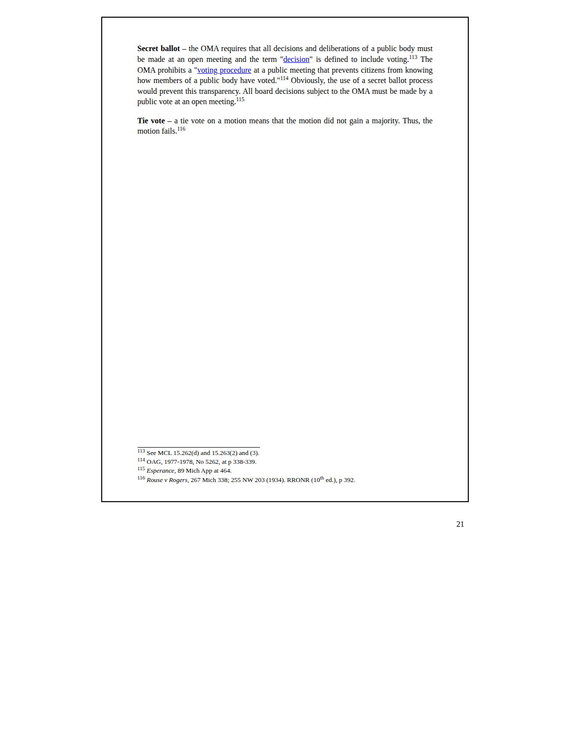Secret ballot – the OMA requires that all decisions and deliberations of a public body must be made at an open meeting and the term "decision" is defined to include voting.113 The OMA prohibits a "voting procedure at a public meeting that prevents citizens from knowing how members of a public body have voted."114 Obviously, the use of a secret ballot process would prevent this transparency. All board decisions subject to the OMA must be made by a public vote at an open meeting.115
Tie vote – a tie vote on a motion means that the motion did not gain a majority. Thus, the motion fails.116
113 See MCL 15.262(d) and 15.263(2) and (3).
114 OAG, 1977-1978, No 5262, at p 338-339.
115 Esperance, 89 Mich App at 464.
116 Rouse v Rogers, 267 Mich 338; 255 NW 203 (1934). RRONR (10th ed.), p 392.
21